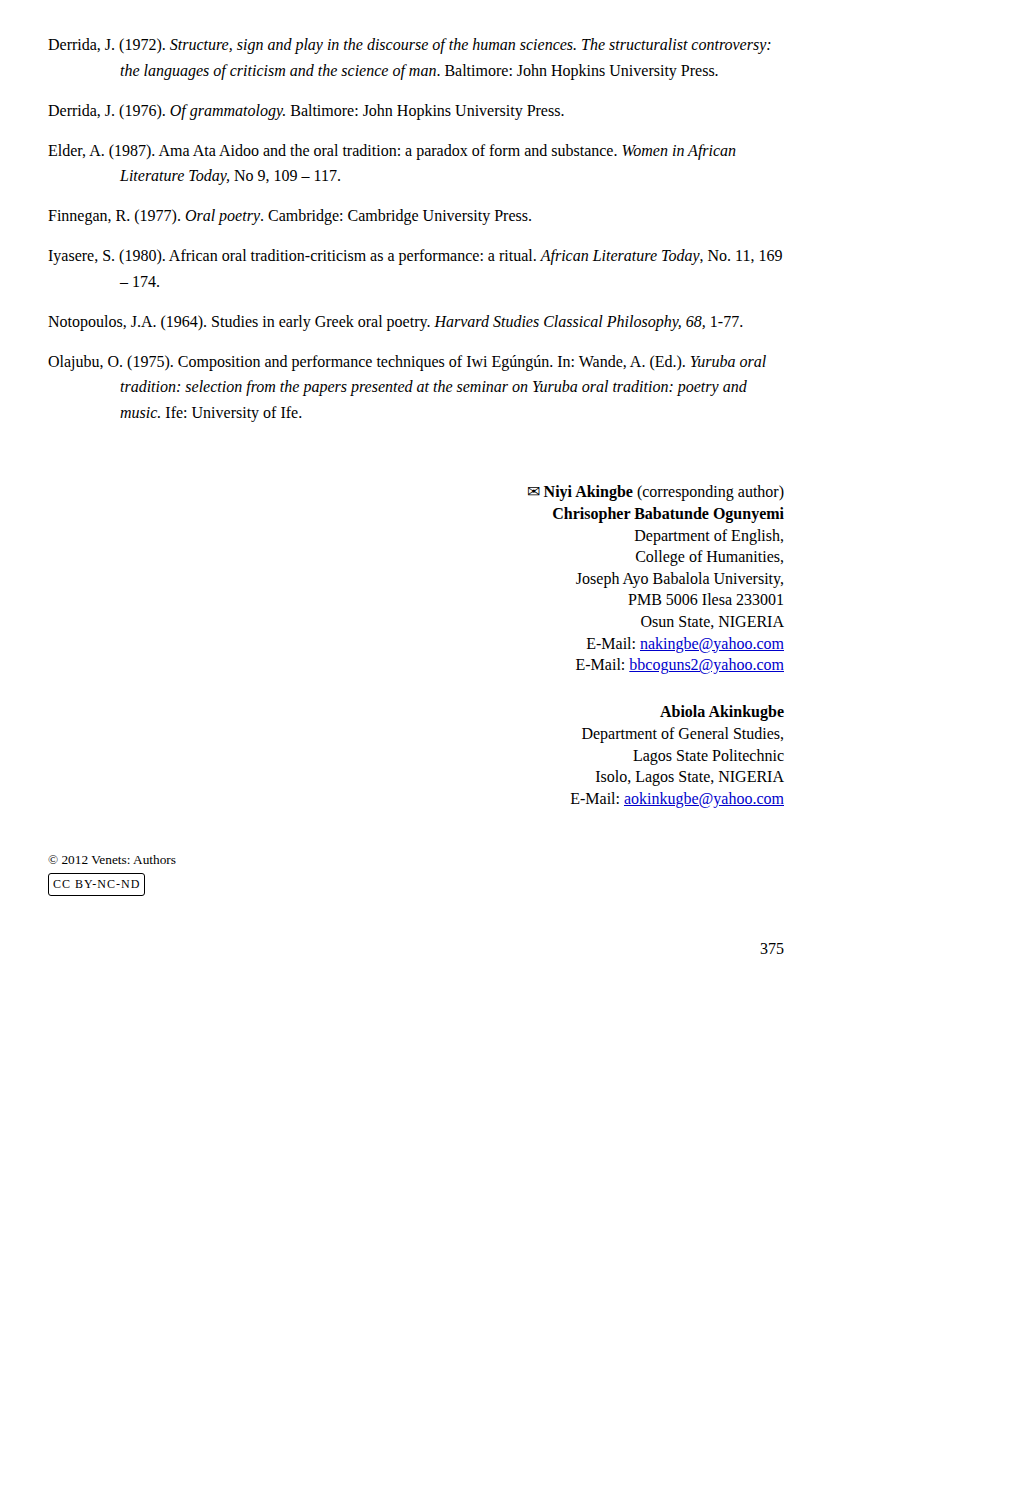Derrida, J. (1972). Structure, sign and play in the discourse of the human sciences. The structuralist controversy: the languages of criticism and the science of man. Baltimore: John Hopkins University Press.
Derrida, J. (1976). Of grammatology. Baltimore: John Hopkins University Press.
Elder, A. (1987). Ama Ata Aidoo and the oral tradition: a paradox of form and substance. Women in African Literature Today, No 9, 109 – 117.
Finnegan, R. (1977). Oral poetry. Cambridge: Cambridge University Press.
Iyasere, S. (1980). African oral tradition-criticism as a performance: a ritual. African Literature Today, No. 11, 169 – 174.
Notopoulos, J.A. (1964). Studies in early Greek oral poetry. Harvard Studies Classical Philosophy, 68, 1-77.
Olajubu, O. (1975). Composition and performance techniques of Iwi Egúngún. In: Wande, A. (Ed.). Yuruba oral tradition: selection from the papers presented at the seminar on Yuruba oral tradition: poetry and music. Ife: University of Ife.
✉ Niyi Akingbe (corresponding author)
Chrisopher Babatunde Ogunyemi
Department of English,
College of Humanities,
Joseph Ayo Babalola University,
PMB 5006 Ilesa 233001
Osun State, NIGERIA
E-Mail: nakingbe@yahoo.com
E-Mail: bbcoguns2@yahoo.com
Abiola Akinkugbe
Department of General Studies,
Lagos State Politechnic
Isolo, Lagos State, NIGERIA
E-Mail: aokinkugbe@yahoo.com
© 2012 Venets: Authors
CC BY-NC-ND
375